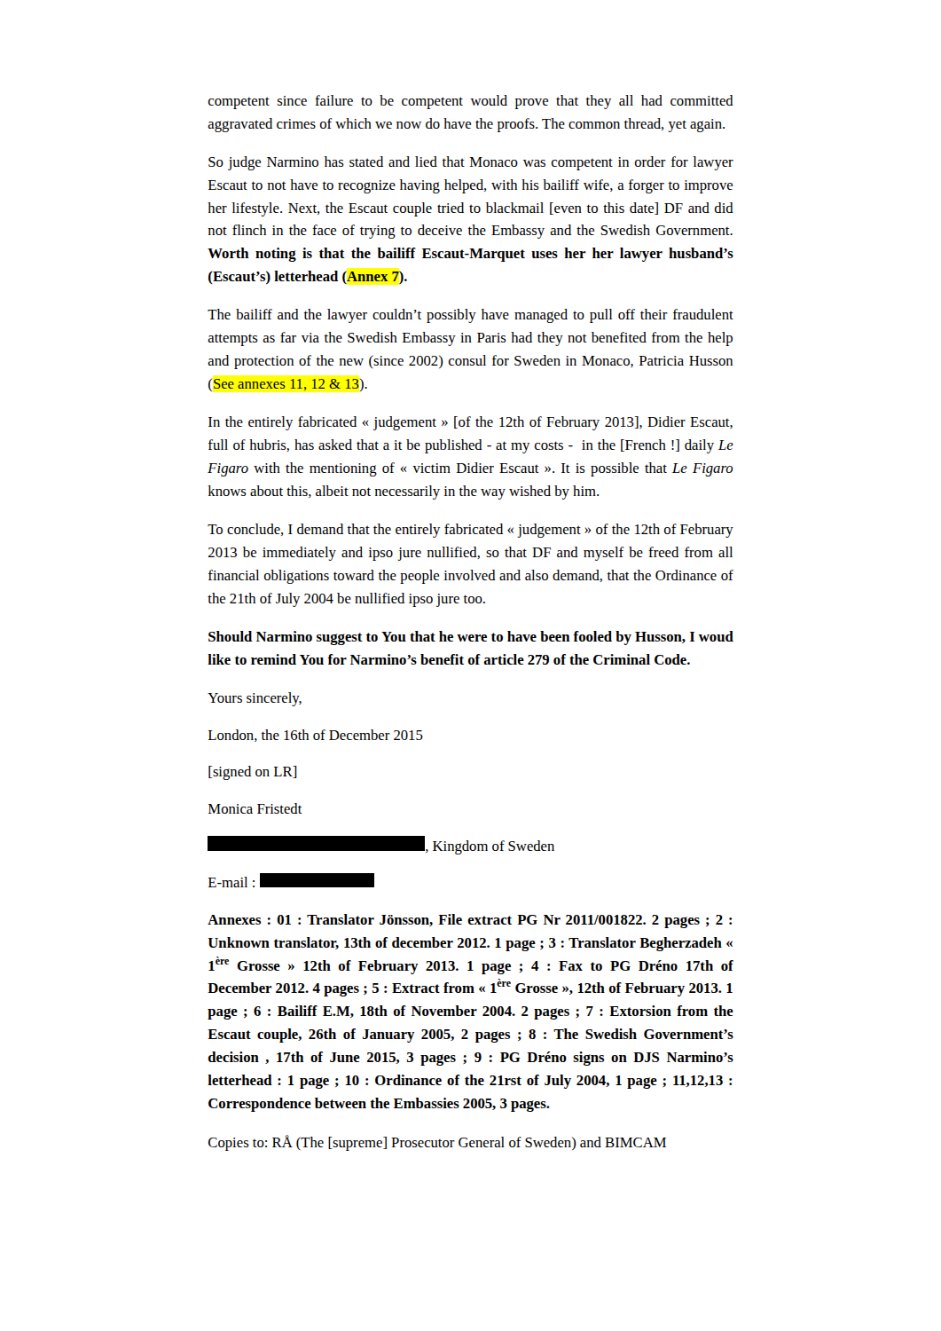competent since failure to be competent would prove that they all had committed aggravated crimes of which we now do have the proofs. The common thread, yet again.
So judge Narmino has stated and lied that Monaco was competent in order for lawyer Escaut to not have to recognize having helped, with his bailiff wife, a forger to improve her lifestyle. Next, the Escaut couple tried to blackmail [even to this date] DF and did not flinch in the face of trying to deceive the Embassy and the Swedish Government. Worth noting is that the bailiff Escaut-Marquet uses her her lawyer husband’s (Escaut’s) letterhead (Annex 7).
The bailiff and the lawyer couldn’t possibly have managed to pull off their fraudulent attempts as far via the Swedish Embassy in Paris had they not benefited from the help and protection of the new (since 2002) consul for Sweden in Monaco, Patricia Husson (See annexes 11, 12 & 13).
In the entirely fabricated « judgement » [of the 12th of February 2013], Didier Escaut, full of hubris, has asked that a it be published - at my costs - in the [French !] daily Le Figaro with the mentioning of « victim Didier Escaut ». It is possible that Le Figaro knows about this, albeit not necessarily in the way wished by him.
To conclude, I demand that the entirely fabricated « judgement » of the 12th of February 2013 be immediately and ipso jure nullified, so that DF and myself be freed from all financial obligations toward the people involved and also demand, that the Ordinance of the 21th of July 2004 be nullified ipso jure too.
Should Narmino suggest to You that he were to have been fooled by Husson, I woud like to remind You for Narmino’s benefit of article 279 of the Criminal Code.
Yours sincerely,
London, the 16th of December 2015
[signed on LR]
Monica Fristedt
, Kingdom of Sweden
E-mail :
Annexes : 01 : Translator Jönsson, File extract PG Nr 2011/001822. 2 pages ; 2 : Unknown translator, 13th of december 2012. 1 page ; 3 : Translator Begherzadeh « 1ère Grosse » 12th of February 2013. 1 page ; 4 : Fax to PG Dréno 17th of December 2012. 4 pages ; 5 : Extract from « 1ère Grosse », 12th of February 2013. 1 page ; 6 : Bailiff E.M, 18th of November 2004. 2 pages ; 7 : Extorsion from the Escaut couple, 26th of January 2005, 2 pages ; 8 : The Swedish Government’s decision , 17th of June 2015, 3 pages ; 9 : PG Dréno signs on DJS Narmino’s letterhead : 1 page ; 10 : Ordinance of the 21rst of July 2004, 1 page ; 11,12,13 : Correspondence between the Embassies 2005, 3 pages.
Copies to: RÅ (The [supreme] Prosecutor General of Sweden) and BIMCAM